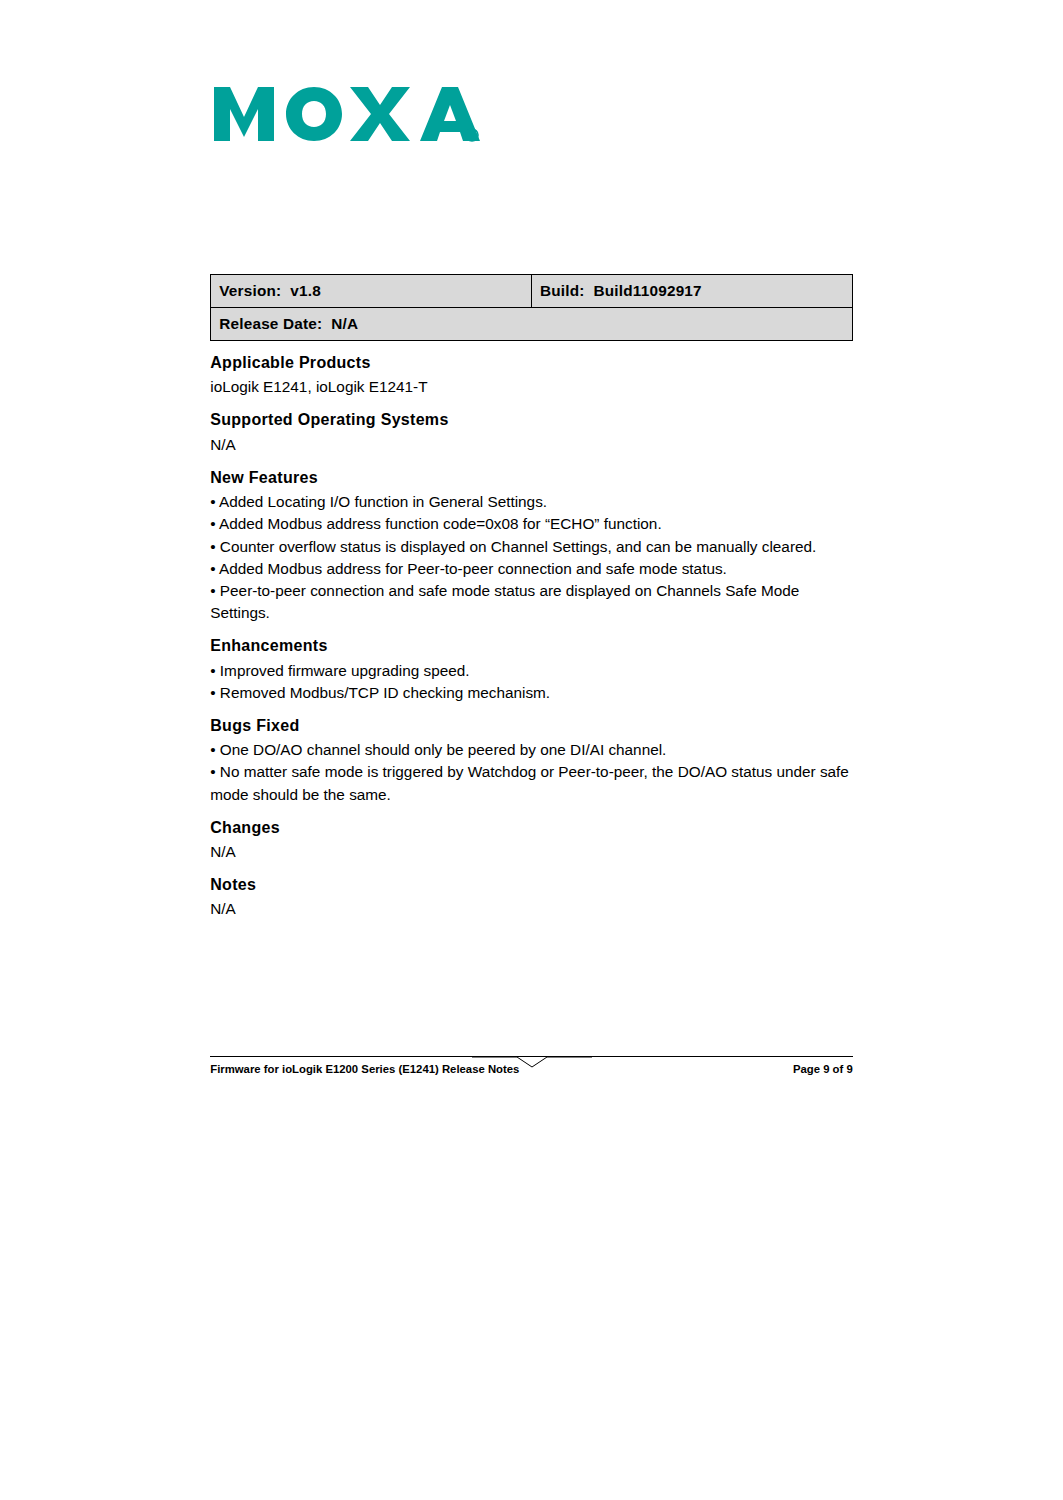R
| Version: v1.8 | Build: Build11092917 |
| Release Date: N/A |
Applicable Products
ioLogik E1241, ioLogik E1241-T
Supported Operating Systems
N/A
New Features
• Added Locating I/O function in General Settings.
• Added Modbus address function code=0x08 for “ECHO” function.
• Counter overflow status is displayed on Channel Settings, and can be manually cleared.
• Added Modbus address for Peer-to-peer connection and safe mode status.
• Peer-to-peer connection and safe mode status are displayed on Channels Safe Mode Settings.
Enhancements
• Improved firmware upgrading speed.
• Removed Modbus/TCP ID checking mechanism.
Bugs Fixed
• One DO/AO channel should only be peered by one DI/AI channel.
• No matter safe mode is triggered by Watchdog or Peer-to-peer, the DO/AO status under safe mode should be the same.
Changes
N/A
Notes
N/A
Firmware for ioLogik E1200 Series (E1241) Release Notes Page 9 of 9